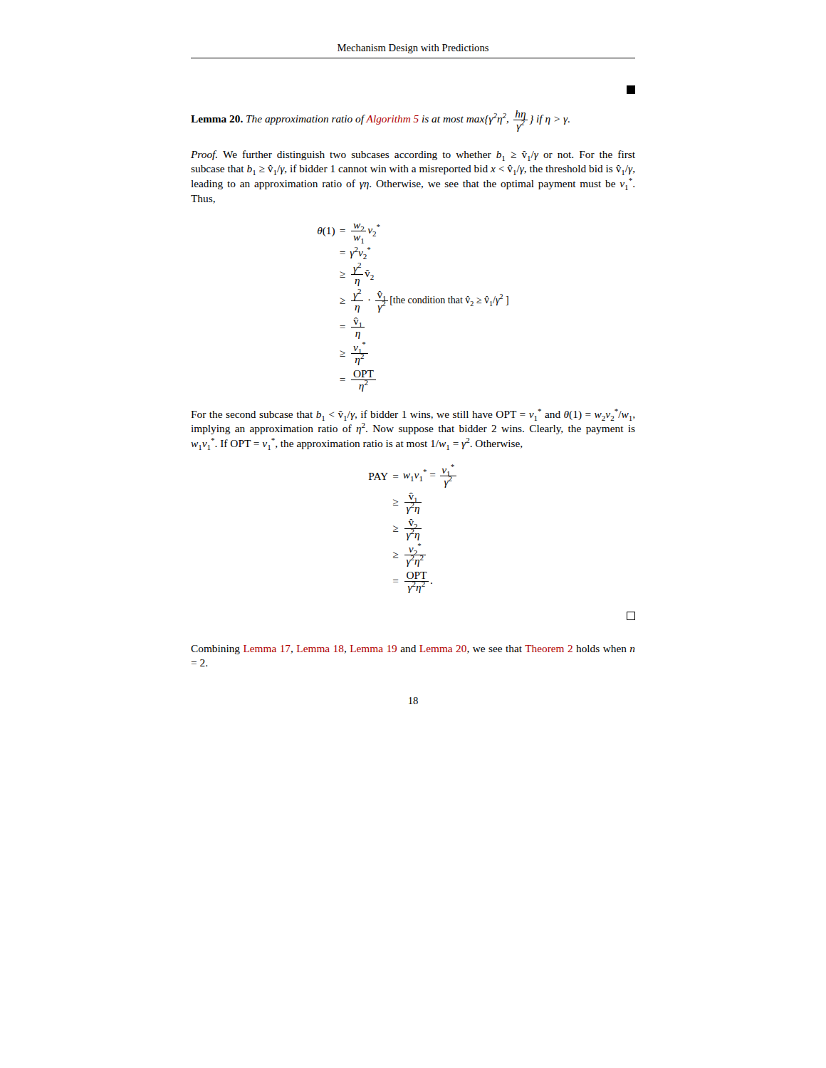Mechanism Design with Predictions
Lemma 20. The approximation ratio of Algorithm 5 is at most max{γ2η2, hη γ2} if η > γ.
Proof. We further distinguish two subcases according to whether b1 ≥ v̂1/γ or not. For the first subcase that b1 ≥ v̂1/γ, if bidder 1 cannot win with a misreported bid x < v̂1/γ, the threshold bid is v̂1/γ, leading to an approximation ratio of γη. Otherwise, we see that the optimal payment must be v1*. Thus,
| θ (1) | = | w 2 w 1 v 2 * | |
| | = | γ 2 v 2 * | |
| | ≥ | γ 2 η v̂ 2 | |
| | ≥ | γ 2 η · v̂ 1 γ 2 | [the condition that v̂ 2 ≥ v̂ 1 / γ 2 ] |
| | = | v̂ 1 η | |
| | ≥ | v 1 * η 2 | |
| | = | OPT η 2 | |
For the second subcase that b1 < v̂1/γ, if bidder 1 wins, we still have OPT = v1* and θ(1) = w2v2*/w1, implying an approximation ratio of η2. Now suppose that bidder 2 wins. Clearly, the payment is w1v1*. If OPT = v1*, the approximation ratio is at most 1/w1 = γ2. Otherwise,
| PAY | = | w 1 v 1 * = v 1 * γ 2 |
| | ≥ | v̂ 1 γ 2 η |
| | ≥ | v̂ 2 γ 2 η |
| | ≥ | v 2 * γ 2 η 2 |
| | = | OPT γ 2 η 2 . |
Combining Lemma 17, Lemma 18, Lemma 19 and Lemma 20, we see that Theorem 2 holds when n = 2.
18